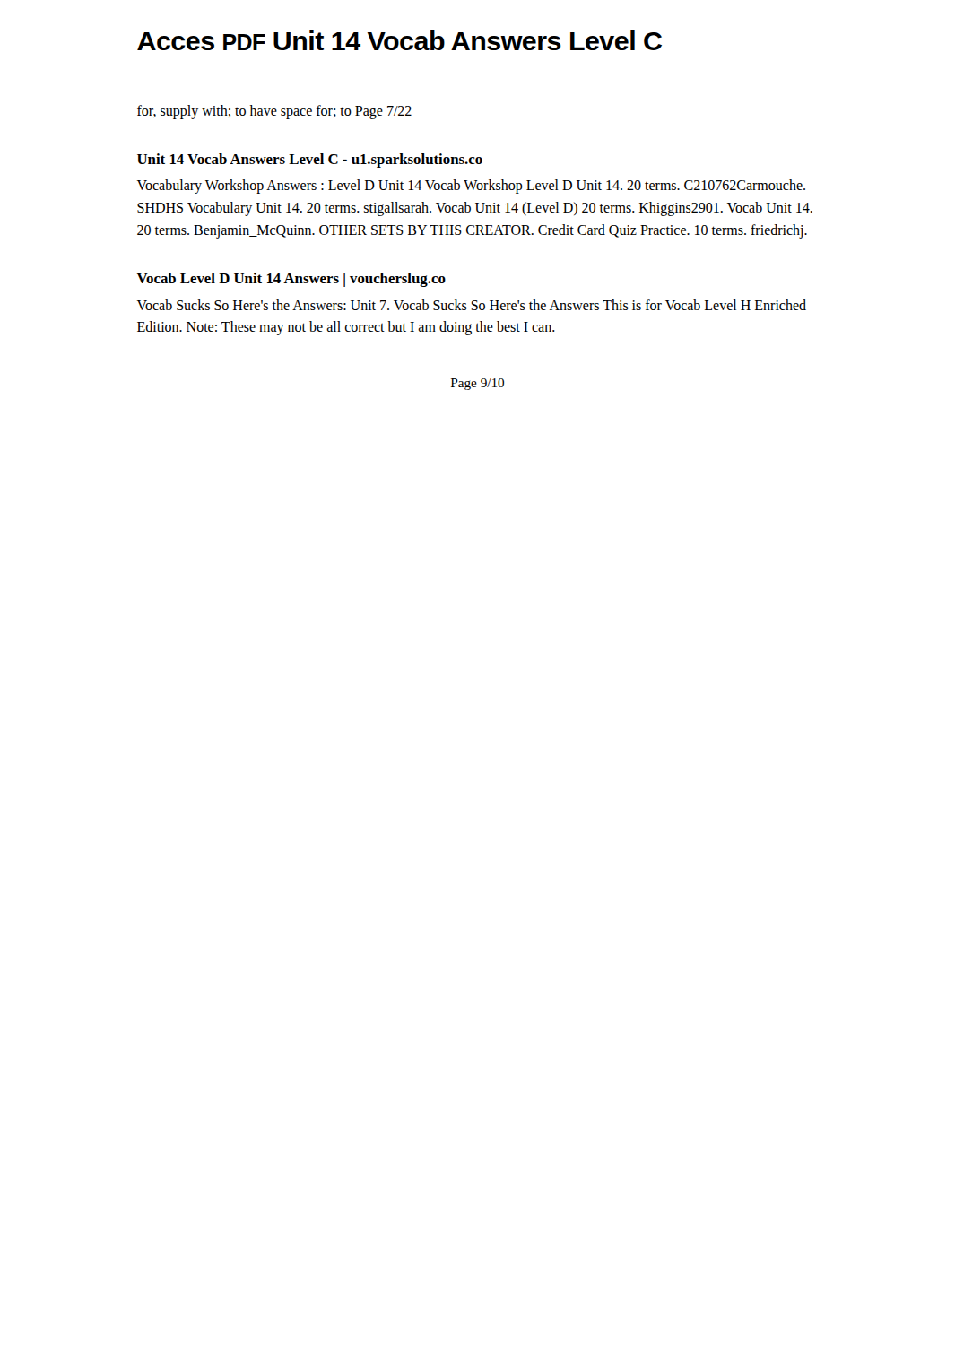Acces PDF Unit 14 Vocab Answers Level C
for, supply with; to have space for; to Page 7/22
Unit 14 Vocab Answers Level C - u1.sparksolutions.co
Vocabulary Workshop Answers : Level D Unit 14 Vocab Workshop Level D Unit 14. 20 terms. C210762Carmouche. SHDHS Vocabulary Unit 14. 20 terms. stigallsarah. Vocab Unit 14 (Level D) 20 terms. Khiggins2901. Vocab Unit 14. 20 terms. Benjamin_McQuinn. OTHER SETS BY THIS CREATOR. Credit Card Quiz Practice. 10 terms. friedrichj.
Vocab Level D Unit 14 Answers | voucherslug.co
Vocab Sucks So Here's the Answers: Unit 7. Vocab Sucks So Here's the Answers This is for Vocab Level H Enriched Edition. Note: These may not be all correct but I am doing the best I can.
Page 9/10